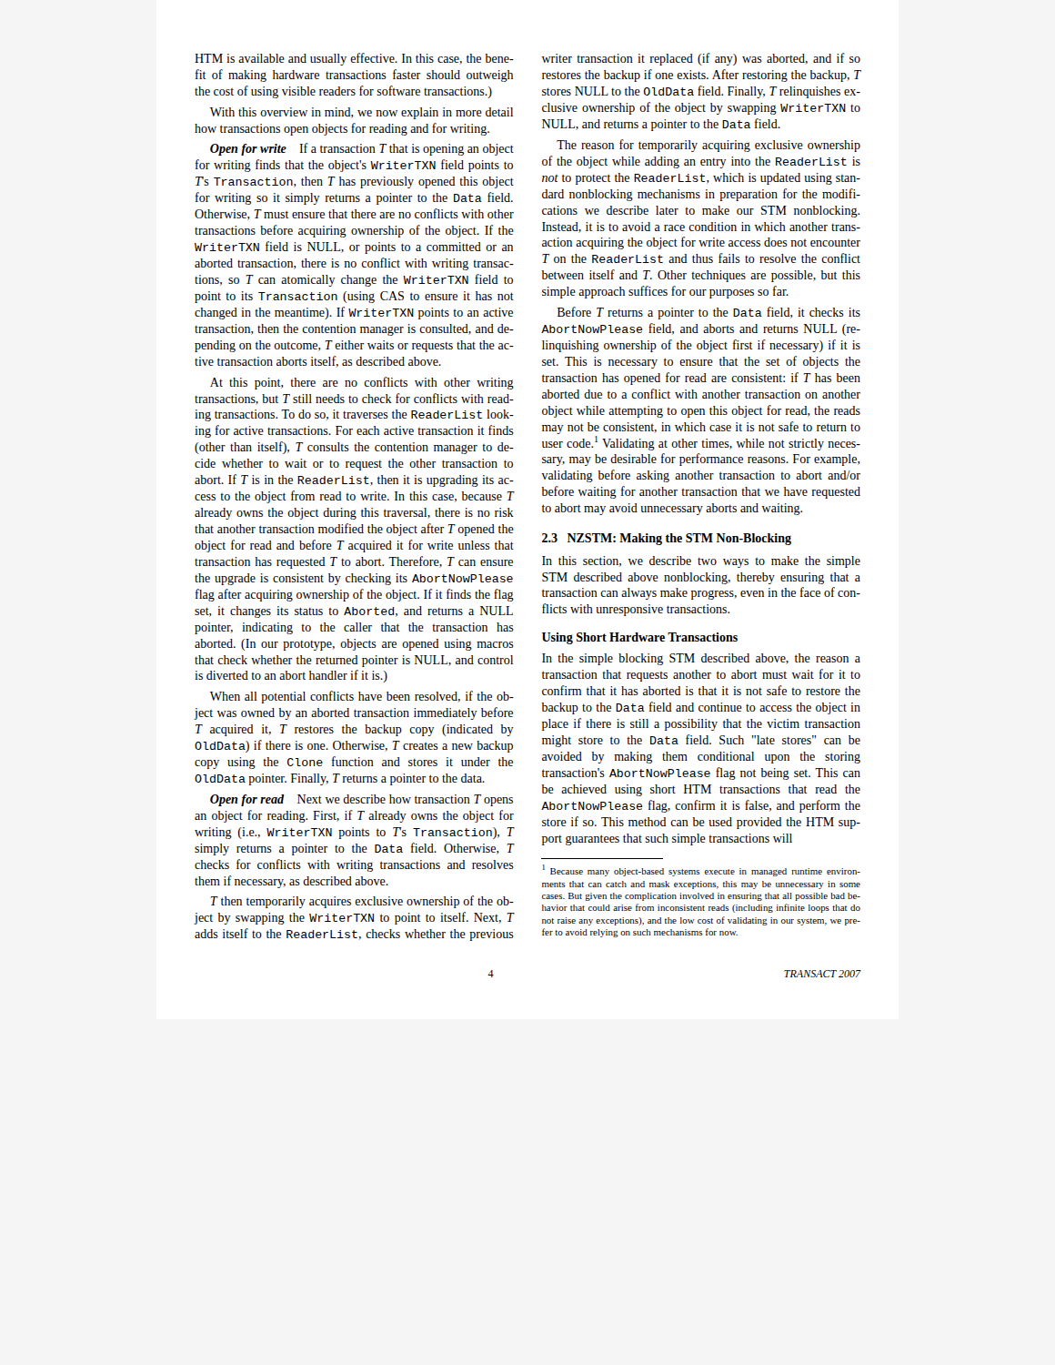HTM is available and usually effective. In this case, the benefit of making hardware transactions faster should outweigh the cost of using visible readers for software transactions.)
With this overview in mind, we now explain in more detail how transactions open objects for reading and for writing.
Open for write If a transaction T that is opening an object for writing finds that the object's WriterTXN field points to T's Transaction, then T has previously opened this object for writing so it simply returns a pointer to the Data field. Otherwise, T must ensure that there are no conflicts with other transactions before acquiring ownership of the object. If the WriterTXN field is NULL, or points to a committed or an aborted transaction, there is no conflict with writing transactions, so T can atomically change the WriterTXN field to point to its Transaction (using CAS to ensure it has not changed in the meantime). If WriterTXN points to an active transaction, then the contention manager is consulted, and depending on the outcome, T either waits or requests that the active transaction aborts itself, as described above.
At this point, there are no conflicts with other writing transactions, but T still needs to check for conflicts with reading transactions. To do so, it traverses the ReaderList looking for active transactions. For each active transaction it finds (other than itself), T consults the contention manager to decide whether to wait or to request the other transaction to abort. If T is in the ReaderList, then it is upgrading its access to the object from read to write. In this case, because T already owns the object during this traversal, there is no risk that another transaction modified the object after T opened the object for read and before T acquired it for write unless that transaction has requested T to abort. Therefore, T can ensure the upgrade is consistent by checking its AbortNowPlease flag after acquiring ownership of the object. If it finds the flag set, it changes its status to Aborted, and returns a NULL pointer, indicating to the caller that the transaction has aborted. (In our prototype, objects are opened using macros that check whether the returned pointer is NULL, and control is diverted to an abort handler if it is.)
When all potential conflicts have been resolved, if the object was owned by an aborted transaction immediately before T acquired it, T restores the backup copy (indicated by OldData) if there is one. Otherwise, T creates a new backup copy using the Clone function and stores it under the OldData pointer. Finally, T returns a pointer to the data.
Open for read Next we describe how transaction T opens an object for reading. First, if T already owns the object for writing (i.e., WriterTXN points to T's Transaction), T simply returns a pointer to the Data field. Otherwise, T checks for conflicts with writing transactions and resolves them if necessary, as described above.
T then temporarily acquires exclusive ownership of the object by swapping the WriterTXN to point to itself. Next, T adds itself to the ReaderList, checks whether the previous writer transaction it replaced (if any) was aborted, and if so restores the backup if one exists. After restoring the backup, T stores NULL to the OldData field. Finally, T relinquishes exclusive ownership of the object by swapping WriterTXN to NULL, and returns a pointer to the Data field.
The reason for temporarily acquiring exclusive ownership of the object while adding an entry into the ReaderList is not to protect the ReaderList, which is updated using standard nonblocking mechanisms in preparation for the modifications we describe later to make our STM nonblocking. Instead, it is to avoid a race condition in which another transaction acquiring the object for write access does not encounter T on the ReaderList and thus fails to resolve the conflict between itself and T. Other techniques are possible, but this simple approach suffices for our purposes so far.
Before T returns a pointer to the Data field, it checks its AbortNowPlease field, and aborts and returns NULL (relinquishing ownership of the object first if necessary) if it is set. This is necessary to ensure that the set of objects the transaction has opened for read are consistent: if T has been aborted due to a conflict with another transaction on another object while attempting to open this object for read, the reads may not be consistent, in which case it is not safe to return to user code.1 Validating at other times, while not strictly necessary, may be desirable for performance reasons. For example, validating before asking another transaction to abort and/or before waiting for another transaction that we have requested to abort may avoid unnecessary aborts and waiting.
2.3 NZSTM: Making the STM Non-Blocking
In this section, we describe two ways to make the simple STM described above nonblocking, thereby ensuring that a transaction can always make progress, even in the face of conflicts with unresponsive transactions.
Using Short Hardware Transactions
In the simple blocking STM described above, the reason a transaction that requests another to abort must wait for it to confirm that it has aborted is that it is not safe to restore the backup to the Data field and continue to access the object in place if there is still a possibility that the victim transaction might store to the Data field. Such "late stores" can be avoided by making them conditional upon the storing transaction's AbortNowPlease flag not being set. This can be achieved using short HTM transactions that read the AbortNowPlease flag, confirm it is false, and perform the store if so. This method can be used provided the HTM support guarantees that such simple transactions will
1 Because many object-based systems execute in managed runtime environments that can catch and mask exceptions, this may be unnecessary in some cases. But given the complication involved in ensuring that all possible bad behavior that could arise from inconsistent reads (including infinite loops that do not raise any exceptions), and the low cost of validating in our system, we prefer to avoid relying on such mechanisms for now.
4 TRANSACT 2007